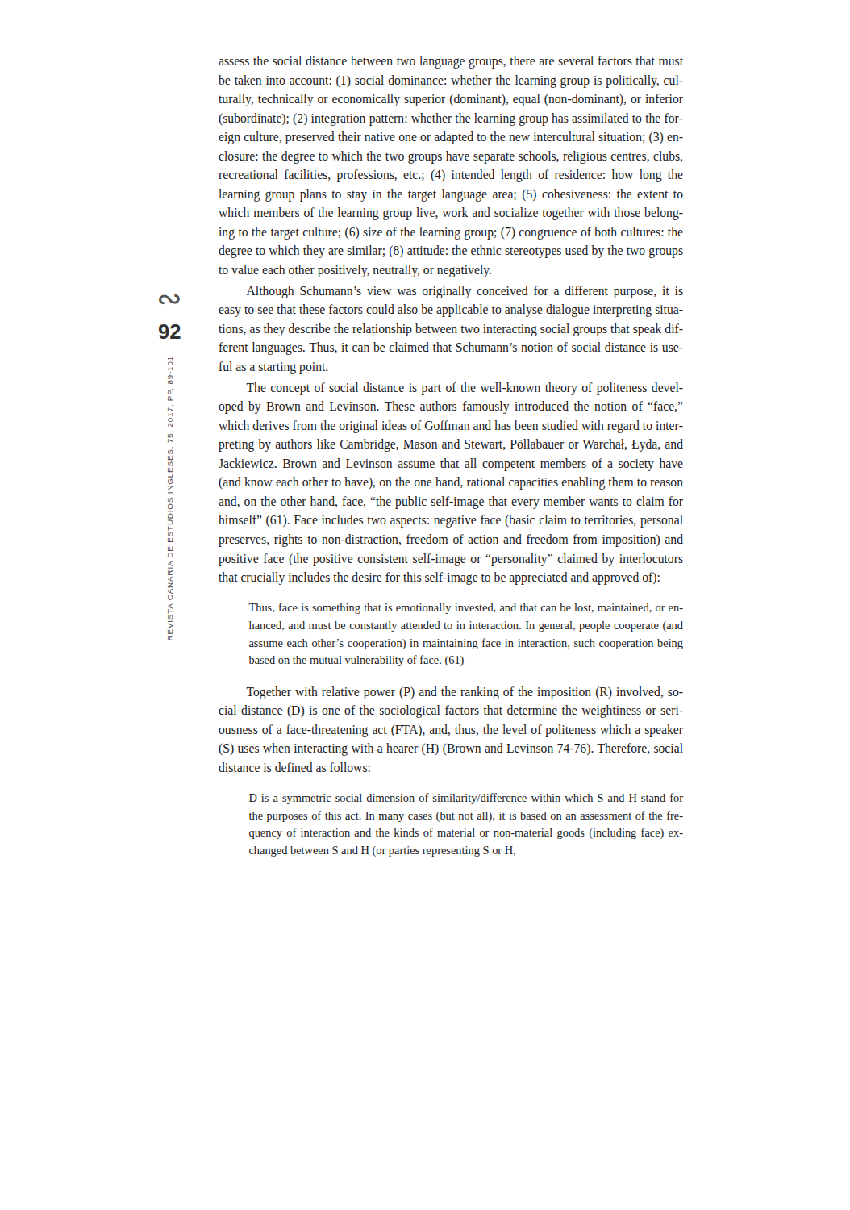∾
92
REVISTA CANARIA DE ESTUDIOS INGLESES, 75; 2017, PP. 89-101
assess the social distance between two language groups, there are several factors that must be taken into account: (1) social dominance: whether the learning group is politically, culturally, technically or economically superior (dominant), equal (non-dominant), or inferior (subordinate); (2) integration pattern: whether the learning group has assimilated to the foreign culture, preserved their native one or adapted to the new intercultural situation; (3) enclosure: the degree to which the two groups have separate schools, religious centres, clubs, recreational facilities, professions, etc.; (4) intended length of residence: how long the learning group plans to stay in the target language area; (5) cohesiveness: the extent to which members of the learning group live, work and socialize together with those belonging to the target culture; (6) size of the learning group; (7) congruence of both cultures: the degree to which they are similar; (8) attitude: the ethnic stereotypes used by the two groups to value each other positively, neutrally, or negatively.
Although Schumann’s view was originally conceived for a different purpose, it is easy to see that these factors could also be applicable to analyse dialogue interpreting situations, as they describe the relationship between two interacting social groups that speak different languages. Thus, it can be claimed that Schumann’s notion of social distance is useful as a starting point.
The concept of social distance is part of the well-known theory of politeness developed by Brown and Levinson. These authors famously introduced the notion of “face,” which derives from the original ideas of Goffman and has been studied with regard to interpreting by authors like Cambridge, Mason and Stewart, Pöllabauer or Warchał, Łyda, and Jackiewicz. Brown and Levinson assume that all competent members of a society have (and know each other to have), on the one hand, rational capacities enabling them to reason and, on the other hand, face, “the public self-image that every member wants to claim for himself” (61). Face includes two aspects: negative face (basic claim to territories, personal preserves, rights to non-distraction, freedom of action and freedom from imposition) and positive face (the positive consistent self-image or “personality” claimed by interlocutors that crucially includes the desire for this self-image to be appreciated and approved of):
Thus, face is something that is emotionally invested, and that can be lost, maintained, or enhanced, and must be constantly attended to in interaction. In general, people cooperate (and assume each other’s cooperation) in maintaining face in interaction, such cooperation being based on the mutual vulnerability of face. (61)
Together with relative power (P) and the ranking of the imposition (R) involved, social distance (D) is one of the sociological factors that determine the weightiness or seriousness of a face-threatening act (FTA), and, thus, the level of politeness which a speaker (S) uses when interacting with a hearer (H) (Brown and Levinson 74-76). Therefore, social distance is defined as follows:
D is a symmetric social dimension of similarity/difference within which S and H stand for the purposes of this act. In many cases (but not all), it is based on an assessment of the frequency of interaction and the kinds of material or non-material goods (including face) exchanged between S and H (or parties representing S or H,